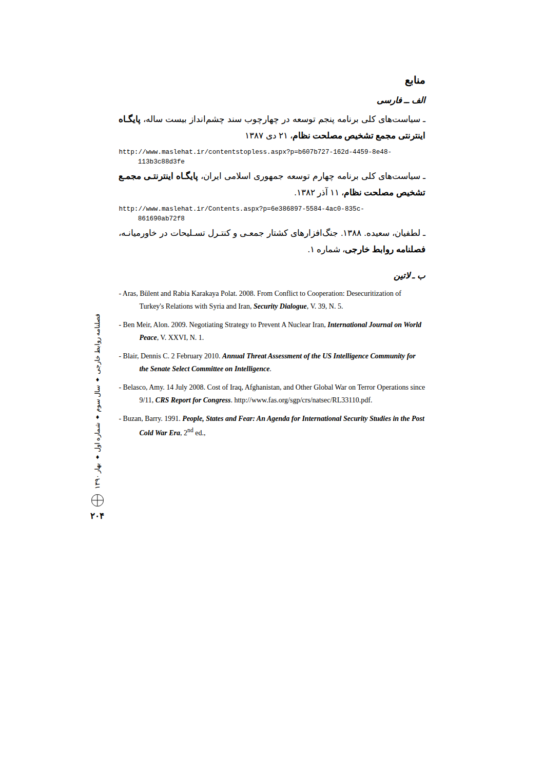منابع
الف ــ فارسی
ـ سیاست‌های کلی برنامه پنجم توسعه در چهارچوب سند چشم‌انداز بیست ساله، پایگـاه اینترنتی مجمع تشخیص مصلحت نظام، ۲۱ دی ۱۳۸۷
http://www.maslehat.ir/contentstopless.aspx?p=b607b727-162d-4459-8e48-
113b3c88d3fe
ـ سیاست‌های کلی برنامه چهارم توسعه جمهوری اسلامی ایران، پایگـاه اینترنتـی مجمـع تشخیص مصلحت نظام، ۱۱ آذر ۱۳۸۲.
http://www.maslehat.ir/Contents.aspx?p=6e386897-5584-4ac0-835c-
861690ab72f8
ـ لطفیان، سعیده. ۱۳۸۸. جنگ‌افزارهای کشتار جمعـی و کنتـرل تسـلیحات در خاورمیانـه، فصلنامه روابط خارجی، شماره ۱.
ب ـ لاتین
- Aras, Bülent and Rabia Karakaya Polat. 2008. From Conflict to Cooperation: Desecuritization of Turkey's Relations with Syria and Iran, Security Dialogue, V. 39, N. 5.
- Ben Meir, Alon. 2009. Negotiating Strategy to Prevent A Nuclear Iran, International Journal on World Peace, V. XXVI, N. 1.
- Blair, Dennis C. 2 February 2010. Annual Threat Assessment of the US Intelligence Community for the Senate Select Committee on Intelligence.
- Belasco, Amy. 14 July 2008. Cost of Iraq, Afghanistan, and Other Global War on Terror Operations since 9/11, CRS Report for Congress. http://www.fas.org/sgp/crs/natsec/RL33110.pdf.
- Buzan, Barry. 1991. People, States and Fear: An Agenda for International Security Studies in the Post Cold War Era, 2nd ed.,
فصلنامه روابط خارجی ♦ سال سوم ♦ شماره اول ♦ بهار ۱۳۹۰
۲۰۴